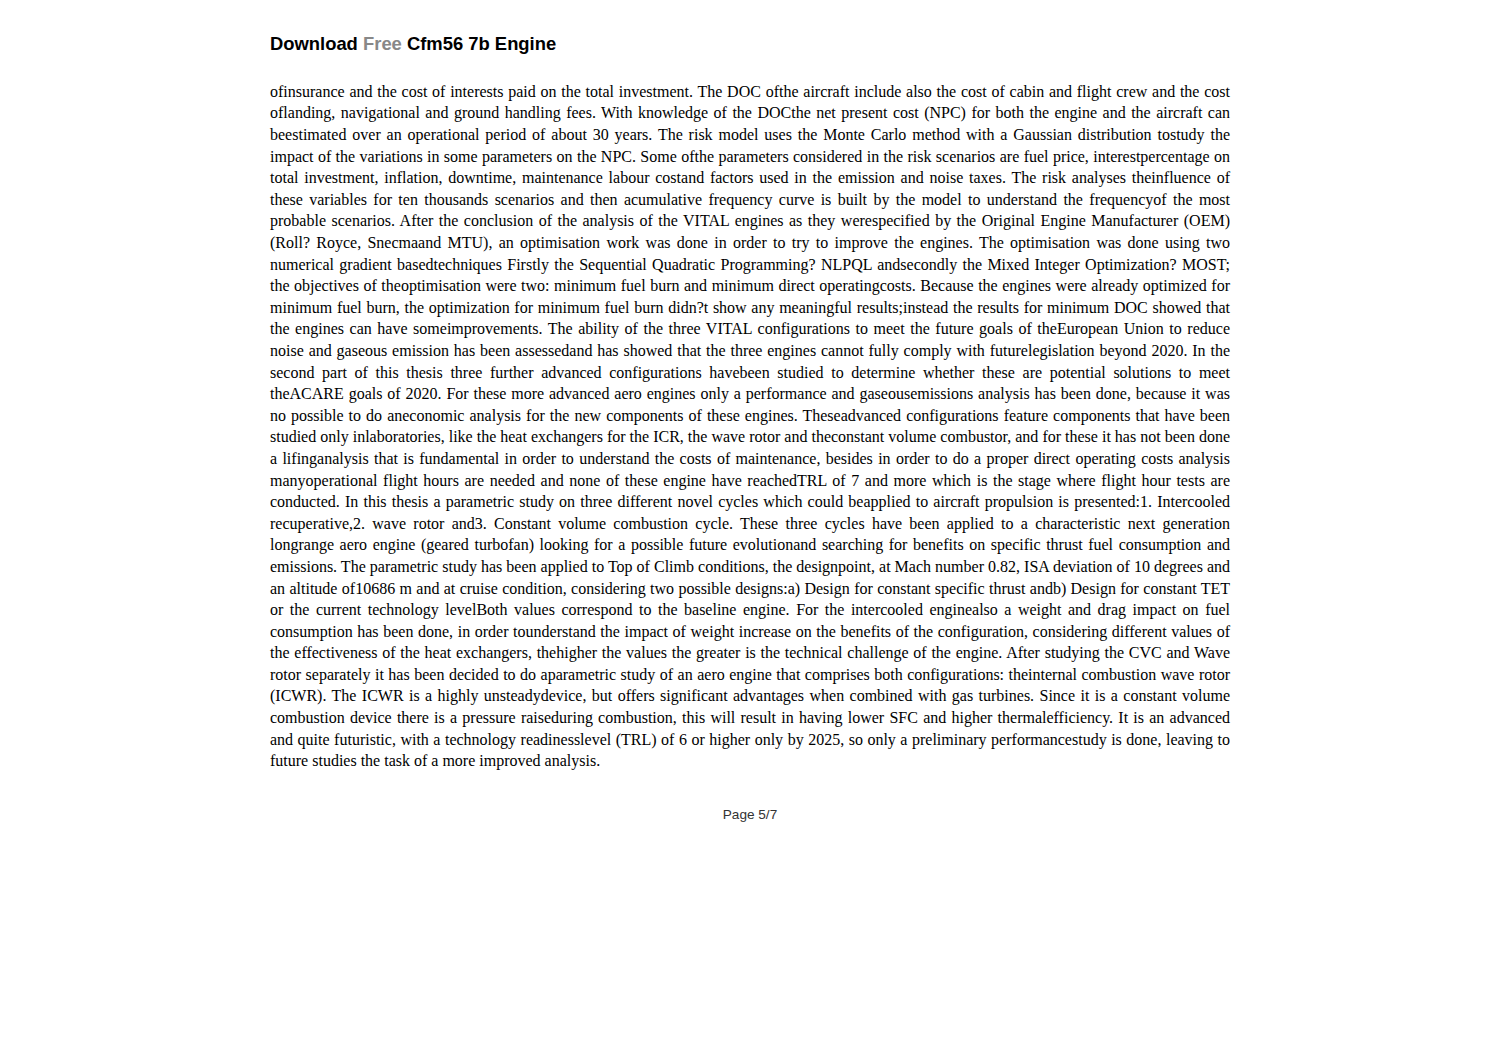Download Free Cfm56 7b Engine
ofinsurance and the cost of interests paid on the total investment. The DOC ofthe aircraft include also the cost of cabin and flight crew and the cost oflanding, navigational and ground handling fees. With knowledge of the DOCthe net present cost (NPC) for both the engine and the aircraft can beestimated over an operational period of about 30 years. The risk model uses the Monte Carlo method with a Gaussian distribution tostudy the impact of the variations in some parameters on the NPC. Some ofthe parameters considered in the risk scenarios are fuel price, interestpercentage on total investment, inflation, downtime, maintenance labour costand factors used in the emission and noise taxes. The risk analyses theinfluence of these variables for ten thousands scenarios and then acumulative frequency curve is built by the model to understand the frequencyof the most probable scenarios. After the conclusion of the analysis of the VITAL engines as they werespecified by the Original Engine Manufacturer (OEM) (Roll? Royce, Snecmaand MTU), an optimisation work was done in order to try to improve the engines. The optimisation was done using two numerical gradient basedtechniques Firstly the Sequential Quadratic Programming? NLPQL andsecondly the Mixed Integer Optimization? MOST; the objectives of theoptimisation were two: minimum fuel burn and minimum direct operatingcosts. Because the engines were already optimized for minimum fuel burn, the optimization for minimum fuel burn didn?t show any meaningful results;instead the results for minimum DOC showed that the engines can have someimprovements. The ability of the three VITAL configurations to meet the future goals of theEuropean Union to reduce noise and gaseous emission has been assessedand has showed that the three engines cannot fully comply with futurelegislation beyond 2020. In the second part of this thesis three further advanced configurations havebeen studied to determine whether these are potential solutions to meet theACARE goals of 2020. For these more advanced aero engines only a performance and gaseousemissions analysis has been done, because it was no possible to do aneconomic analysis for the new components of these engines. Theseadvanced configurations feature components that have been studied only inlaboratories, like the heat exchangers for the ICR, the wave rotor and theconstant volume combustor, and for these it has not been done a lifinganalysis that is fundamental in order to understand the costs of maintenance, besides in order to do a proper direct operating costs analysis manyoperational flight hours are needed and none of these engine have reachedTRL of 7 and more which is the stage where flight hour tests are conducted. In this thesis a parametric study on three different novel cycles which could beapplied to aircraft propulsion is presented:1. Intercooled recuperative,2. wave rotor and3. Constant volume combustion cycle. These three cycles have been applied to a characteristic next generation longrange aero engine (geared turbofan) looking for a possible future evolutionand searching for benefits on specific thrust fuel consumption and emissions. The parametric study has been applied to Top of Climb conditions, the designpoint, at Mach number 0.82, ISA deviation of 10 degrees and an altitude of10686 m and at cruise condition, considering two possible designs:a) Design for constant specific thrust andb) Design for constant TET or the current technology levelBoth values correspond to the baseline engine. For the intercooled enginealso a weight and drag impact on fuel consumption has been done, in order tounderstand the impact of weight increase on the benefits of the configuration, considering different values of the effectiveness of the heat exchangers, thehigher the values the greater is the technical challenge of the engine. After studying the CVC and Wave rotor separately it has been decided to do aparametric study of an aero engine that comprises both configurations: theinternal combustion wave rotor (ICWR). The ICWR is a highly unsteadydevice, but offers significant advantages when combined with gas turbines. Since it is a constant volume combustion device there is a pressure raiseduring combustion, this will result in having lower SFC and higher thermalefficiency. It is an advanced and quite futuristic, with a technology readinesslevel (TRL) of 6 or higher only by 2025, so only a preliminary performancestudy is done, leaving to future studies the task of a more improved analysis.
Page 5/7